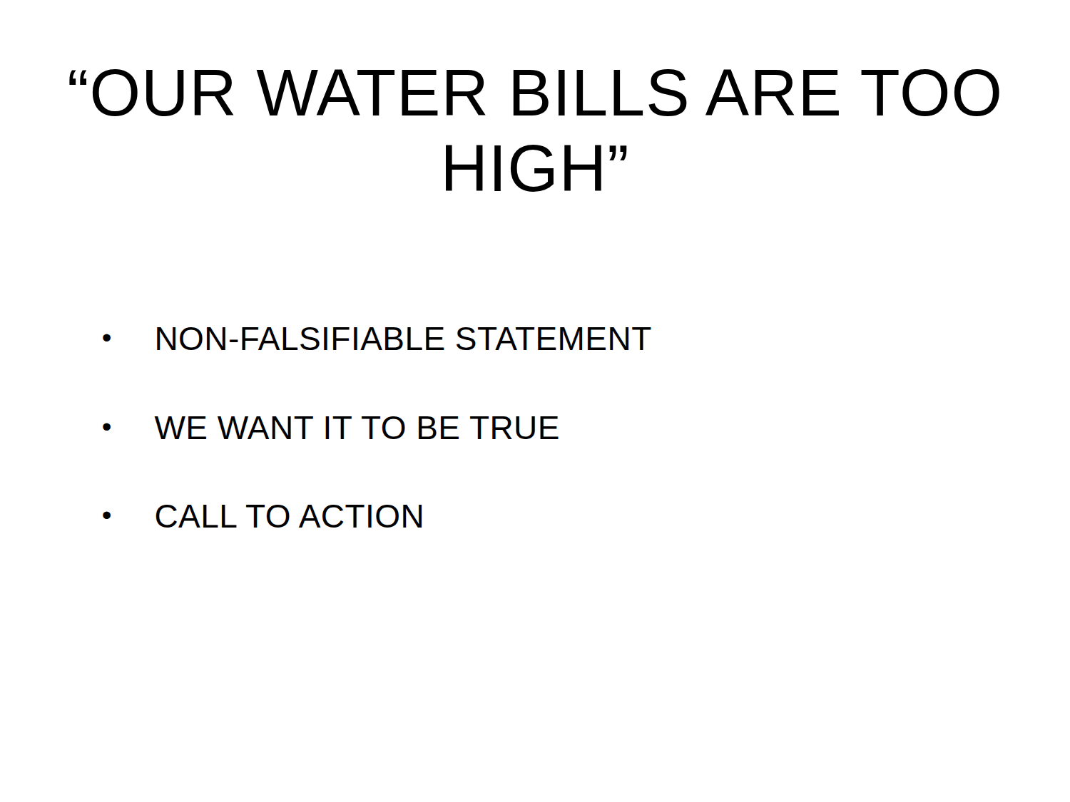“Our water bills are too high”
Non-falsifiable statement
We want it to be true
Call to action